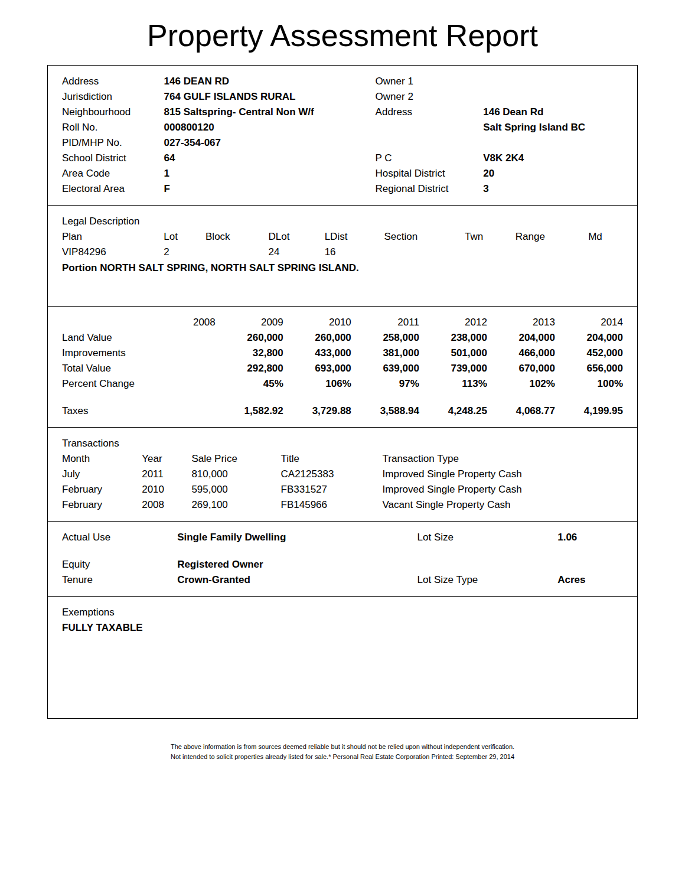Property Assessment Report
| Address | 146 DEAN RD | Owner 1 | |
| Jurisdiction | 764 GULF ISLANDS RURAL | Owner 2 | |
| Neighbourhood | 815 Saltspring- Central Non W/f | Address | 146 Dean Rd |
| Roll No. | 000800120 | | Salt Spring Island BC |
| PID/MHP No. | 027-354-067 | | |
| School District | 64 | P C | V8K 2K4 |
| Area Code | 1 | Hospital District | 20 |
| Electoral Area | F | Regional District | 3 |
| Legal Description |
| Plan | Lot | Block | DLot | LDist | Section | Twn | Range | Md |
| VIP84296 | 2 | | 24 | 16 | | | | |
Portion NORTH SALT SPRING, NORTH SALT SPRING ISLAND.
| | 2008 | 2009 | 2010 | 2011 | 2012 | 2013 | 2014 |
| Land Value | | 260,000 | 260,000 | 258,000 | 238,000 | 204,000 | 204,000 |
| Improvements | | 32,800 | 433,000 | 381,000 | 501,000 | 466,000 | 452,000 |
| Total Value | | 292,800 | 693,000 | 639,000 | 739,000 | 670,000 | 656,000 |
| Percent Change | | 45% | 106% | 97% | 113% | 102% | 100% |
| Taxes | | 1,582.92 | 3,729.88 | 3,588.94 | 4,248.25 | 4,068.77 | 4,199.95 |
| Transactions |
| Month | Year | Sale Price | Title | Transaction Type |
| July | 2011 | 810,000 | CA2125383 | Improved Single Property Cash |
| February | 2010 | 595,000 | FB331527 | Improved Single Property Cash |
| February | 2008 | 269,100 | FB145966 | Vacant Single Property Cash |
| Actual Use | Single Family Dwelling | Lot Size | 1.06 |
| Equity | Registered Owner | | |
| Tenure | Crown-Granted | Lot Size Type | Acres |
| Exemptions |
| FULLY TAXABLE |
The above information is from sources deemed reliable but it should not be relied upon without independent verification.
Not intended to solicit properties already listed for sale.* Personal Real Estate Corporation Printed: September 29, 2014